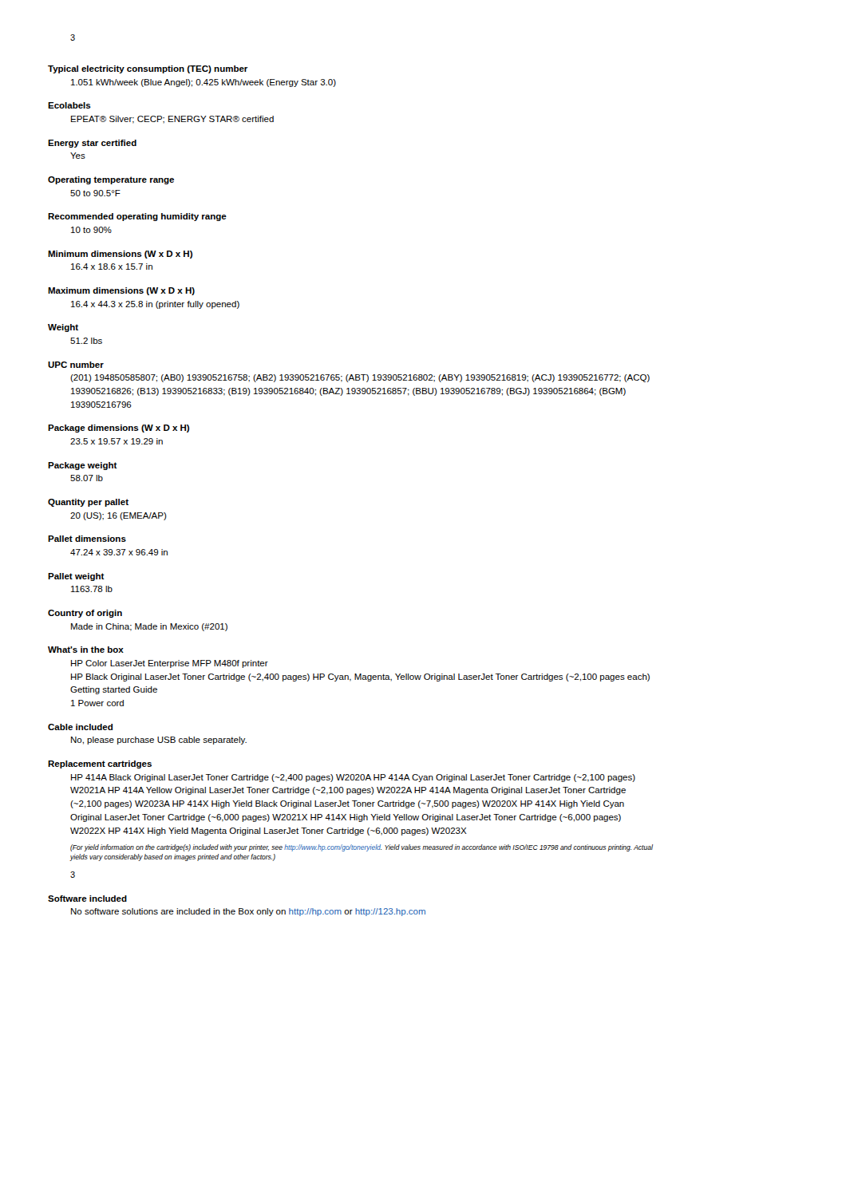3
Typical electricity consumption (TEC) number
1.051 kWh/week (Blue Angel); 0.425 kWh/week (Energy Star 3.0)
Ecolabels
EPEAT® Silver; CECP; ENERGY STAR® certified
Energy star certified
Yes
Operating temperature range
50 to 90.5°F
Recommended operating humidity range
10 to 90%
Minimum dimensions (W x D x H)
16.4 x 18.6 x 15.7 in
Maximum dimensions (W x D x H)
16.4 x 44.3 x 25.8 in (printer fully opened)
Weight
51.2 lbs
UPC number
(201) 194850585807; (AB0) 193905216758; (AB2) 193905216765; (ABT) 193905216802; (ABY) 193905216819; (ACJ) 193905216772; (ACQ) 193905216826; (B13) 193905216833; (B19) 193905216840; (BAZ) 193905216857; (BBU) 193905216789; (BGJ) 193905216864; (BGM) 193905216796
Package dimensions (W x D x H)
23.5 x 19.57 x 19.29 in
Package weight
58.07 lb
Quantity per pallet
20 (US); 16 (EMEA/AP)
Pallet dimensions
47.24 x 39.37 x 96.49 in
Pallet weight
1163.78 lb
Country of origin
Made in China; Made in Mexico (#201)
What's in the box
HP Color LaserJet Enterprise MFP M480f printer
HP Black Original LaserJet Toner Cartridge (~2,400 pages) HP Cyan, Magenta, Yellow Original LaserJet Toner Cartridges (~2,100 pages each)
Getting started Guide
1 Power cord
Cable included
No, please purchase USB cable separately.
Replacement cartridges
HP 414A Black Original LaserJet Toner Cartridge (~2,400 pages) W2020A HP 414A Cyan Original LaserJet Toner Cartridge (~2,100 pages) W2021A HP 414A Yellow Original LaserJet Toner Cartridge (~2,100 pages) W2022A HP 414A Magenta Original LaserJet Toner Cartridge (~2,100 pages) W2023A HP 414X High Yield Black Original LaserJet Toner Cartridge (~7,500 pages) W2020X HP 414X High Yield Cyan Original LaserJet Toner Cartridge (~6,000 pages) W2021X HP 414X High Yield Yellow Original LaserJet Toner Cartridge (~6,000 pages) W2022X HP 414X High Yield Magenta Original LaserJet Toner Cartridge (~6,000 pages) W2023X
(For yield information on the cartridge(s) included with your printer, see http://www.hp.com/go/toneryield. Yield values measured in accordance with ISO/IEC 19798 and continuous printing. Actual yields vary considerably based on images printed and other factors.)
3
Software included
No software solutions are included in the Box only on http://hp.com or http://123.hp.com